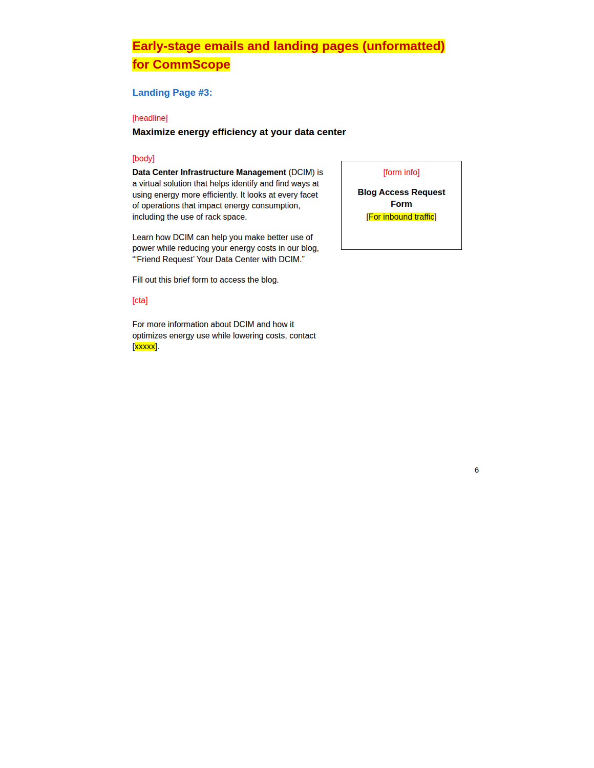Early-stage emails and landing pages (unformatted) for CommScope
Landing Page #3:
[headline]
Maximize energy efficiency at your data center
[body]
Data Center Infrastructure Management (DCIM) is a virtual solution that helps identify and find ways at using energy more efficiently. It looks at every facet of operations that impact energy consumption, including the use of rack space.
Learn how DCIM can help you make better use of power while reducing your energy costs in our blog, “‘Friend Request’ Your Data Center with DCIM.”
Fill out this brief form to access the blog.
[cta]
For more information about DCIM and how it optimizes energy use while lowering costs, contact [xxxxx].
[form info]
Blog Access Request Form
[For inbound traffic]
6